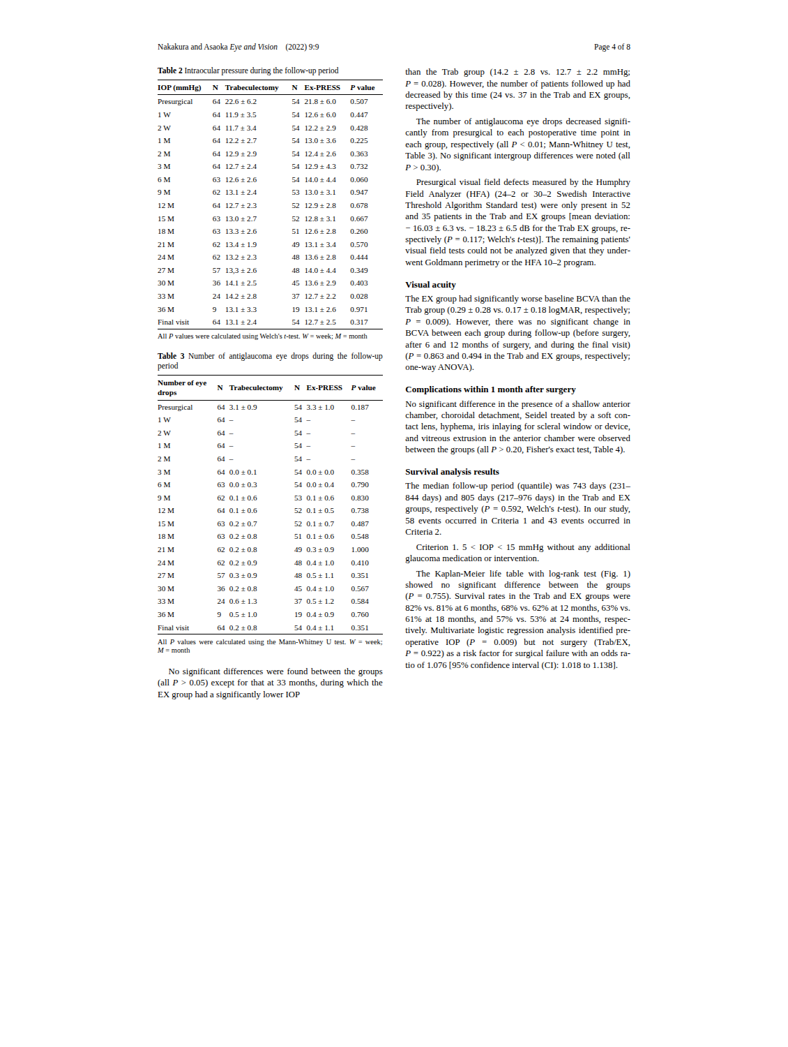Nakakura and Asaoka Eye and Vision (2022) 9:9
Page 4 of 8
Table 2 Intraocular pressure during the follow-up period
| IOP (mmHg) | N | Trabeculectomy | N | Ex-PRESS | P value |
| --- | --- | --- | --- | --- | --- |
| Presurgical | 64 | 22.6 ± 6.2 | 54 | 21.8 ± 6.0 | 0.507 |
| 1 W | 64 | 11.9 ± 3.5 | 54 | 12.6 ± 6.0 | 0.447 |
| 2 W | 64 | 11.7 ± 3.4 | 54 | 12.2 ± 2.9 | 0.428 |
| 1 M | 64 | 12.2 ± 2.7 | 54 | 13.0 ± 3.6 | 0.225 |
| 2 M | 64 | 12.9 ± 2.9 | 54 | 12.4 ± 2.6 | 0.363 |
| 3 M | 64 | 12.7 ± 2.4 | 54 | 12.9 ± 4.3 | 0.732 |
| 6 M | 63 | 12.6 ± 2.6 | 54 | 14.0 ± 4.4 | 0.060 |
| 9 M | 62 | 13.1 ± 2.4 | 53 | 13.0 ± 3.1 | 0.947 |
| 12 M | 64 | 12.7 ± 2.3 | 52 | 12.9 ± 2.8 | 0.678 |
| 15 M | 63 | 13.0 ± 2.7 | 52 | 12.8 ± 3.1 | 0.667 |
| 18 M | 63 | 13.3 ± 2.6 | 51 | 12.6 ± 2.8 | 0.260 |
| 21 M | 62 | 13.4 ± 1.9 | 49 | 13.1 ± 3.4 | 0.570 |
| 24 M | 62 | 13.2 ± 2.3 | 48 | 13.6 ± 2.8 | 0.444 |
| 27 M | 57 | 13,3 ± 2.6 | 48 | 14.0 ± 4.4 | 0.349 |
| 30 M | 36 | 14.1 ± 2.5 | 45 | 13.6 ± 2.9 | 0.403 |
| 33 M | 24 | 14.2 ± 2.8 | 37 | 12.7 ± 2.2 | 0.028 |
| 36 M | 9 | 13.1 ± 3.3 | 19 | 13.1 ± 2.6 | 0.971 |
| Final visit | 64 | 13.1 ± 2.4 | 54 | 12.7 ± 2.5 | 0.317 |
All P values were calculated using Welch's t-test. W = week; M = month
Table 3 Number of antiglaucoma eye drops during the follow-up period
| Number of eye drops | N | Trabeculectomy | N | Ex-PRESS | P value |
| --- | --- | --- | --- | --- | --- |
| Presurgical | 64 | 3.1 ± 0.9 | 54 | 3.3 ± 1.0 | 0.187 |
| 1 W | 64 | – | 54 | – | – |
| 2 W | 64 | – | 54 | – | – |
| 1 M | 64 | – | 54 | – | – |
| 2 M | 64 | – | 54 | – | – |
| 3 M | 64 | 0.0 ± 0.1 | 54 | 0.0 ± 0.0 | 0.358 |
| 6 M | 63 | 0.0 ± 0.3 | 54 | 0.0 ± 0.4 | 0.790 |
| 9 M | 62 | 0.1 ± 0.6 | 53 | 0.1 ± 0.6 | 0.830 |
| 12 M | 64 | 0.1 ± 0.6 | 52 | 0.1 ± 0.5 | 0.738 |
| 15 M | 63 | 0.2 ± 0.7 | 52 | 0.1 ± 0.7 | 0.487 |
| 18 M | 63 | 0.2 ± 0.8 | 51 | 0.1 ± 0.6 | 0.548 |
| 21 M | 62 | 0.2 ± 0.8 | 49 | 0.3 ± 0.9 | 1.000 |
| 24 M | 62 | 0.2 ± 0.9 | 48 | 0.4 ± 1.0 | 0.410 |
| 27 M | 57 | 0.3 ± 0.9 | 48 | 0.5 ± 1.1 | 0.351 |
| 30 M | 36 | 0.2 ± 0.8 | 45 | 0.4 ± 1.0 | 0.567 |
| 33 M | 24 | 0.6 ± 1.3 | 37 | 0.5 ± 1.2 | 0.584 |
| 36 M | 9 | 0.5 ± 1.0 | 19 | 0.4 ± 0.9 | 0.760 |
| Final visit | 64 | 0.2 ± 0.8 | 54 | 0.4 ± 1.1 | 0.351 |
All P values were calculated using the Mann-Whitney U test. W = week; M = month
No significant differences were found between the groups (all P > 0.05) except for that at 33 months, during which the EX group had a significantly lower IOP
than the Trab group (14.2 ± 2.8 vs. 12.7 ± 2.2 mmHg; P = 0.028). However, the number of patients followed up had decreased by this time (24 vs. 37 in the Trab and EX groups, respectively).
The number of antiglaucoma eye drops decreased significantly from presurgical to each postoperative time point in each group, respectively (all P < 0.01; Mann-Whitney U test, Table 3). No significant intergroup differences were noted (all P > 0.30).
Presurgical visual field defects measured by the Humphry Field Analyzer (HFA) (24–2 or 30–2 Swedish Interactive Threshold Algorithm Standard test) were only present in 52 and 35 patients in the Trab and EX groups [mean deviation: − 16.03 ± 6.3 vs. − 18.23 ± 6.5 dB for the Trab EX groups, respectively (P = 0.117; Welch's t-test)]. The remaining patients' visual field tests could not be analyzed given that they underwent Goldmann perimetry or the HFA 10–2 program.
Visual acuity
The EX group had significantly worse baseline BCVA than the Trab group (0.29 ± 0.28 vs. 0.17 ± 0.18 logMAR, respectively; P = 0.009). However, there was no significant change in BCVA between each group during follow-up (before surgery, after 6 and 12 months of surgery, and during the final visit) (P = 0.863 and 0.494 in the Trab and EX groups, respectively; one-way ANOVA).
Complications within 1 month after surgery
No significant difference in the presence of a shallow anterior chamber, choroidal detachment, Seidel treated by a soft contact lens, hyphema, iris inlaying for scleral window or device, and vitreous extrusion in the anterior chamber were observed between the groups (all P > 0.20, Fisher's exact test, Table 4).
Survival analysis results
The median follow-up period (quantile) was 743 days (231–844 days) and 805 days (217–976 days) in the Trab and EX groups, respectively (P = 0.592, Welch's t-test). In our study, 58 events occurred in Criteria 1 and 43 events occurred in Criteria 2.
Criterion 1. 5 < IOP < 15 mmHg without any additional glaucoma medication or intervention.
The Kaplan-Meier life table with log-rank test (Fig. 1) showed no significant difference between the groups (P = 0.755). Survival rates in the Trab and EX groups were 82% vs. 81% at 6 months, 68% vs. 62% at 12 months, 63% vs. 61% at 18 months, and 57% vs. 53% at 24 months, respectively. Multivariate logistic regression analysis identified preoperative IOP (P = 0.009) but not surgery (Trab/EX, P = 0.922) as a risk factor for surgical failure with an odds ratio of 1.076 [95% confidence interval (CI): 1.018 to 1.138].